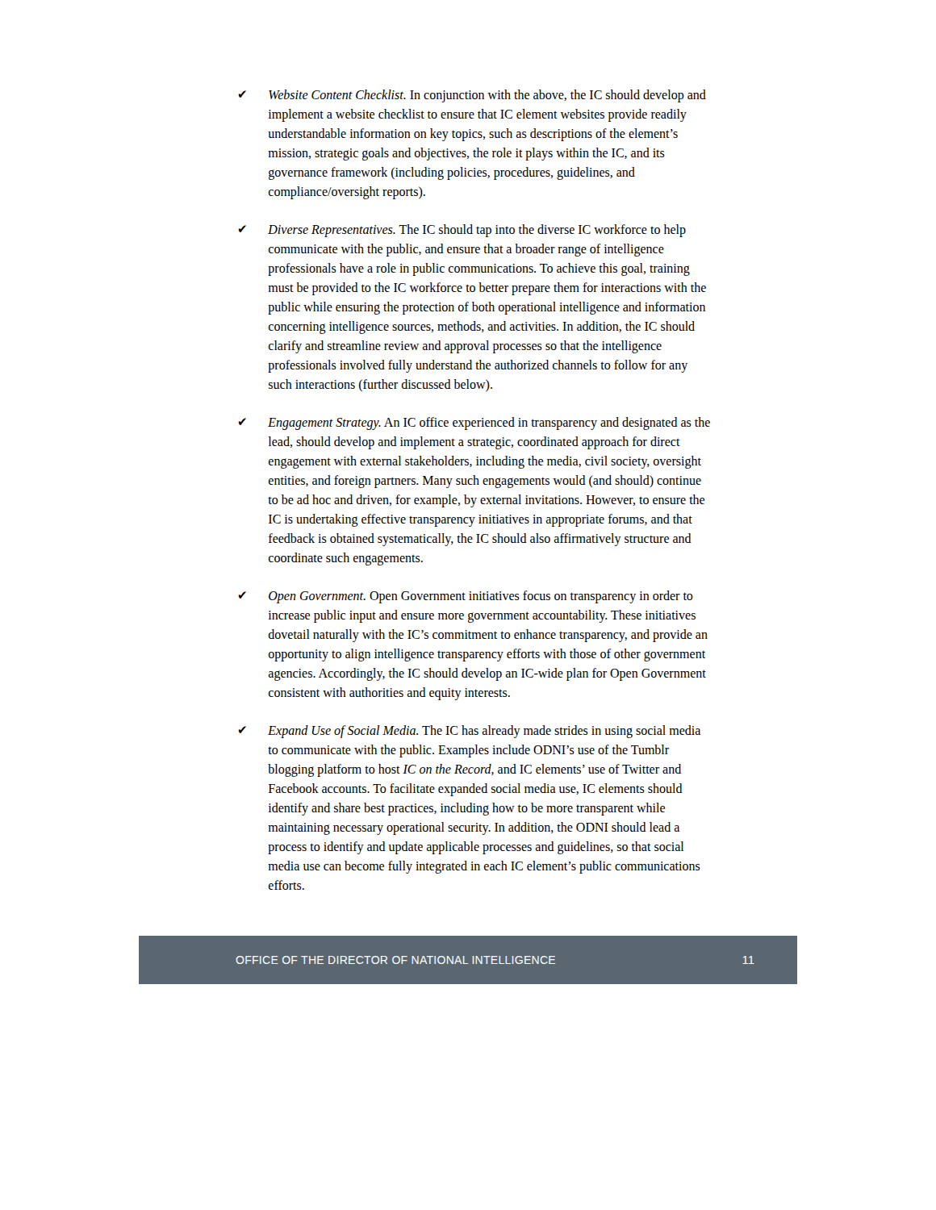Website Content Checklist. In conjunction with the above, the IC should develop and implement a website checklist to ensure that IC element websites provide readily understandable information on key topics, such as descriptions of the element’s mission, strategic goals and objectives, the role it plays within the IC, and its governance framework (including policies, procedures, guidelines, and compliance/oversight reports).
Diverse Representatives. The IC should tap into the diverse IC workforce to help communicate with the public, and ensure that a broader range of intelligence professionals have a role in public communications. To achieve this goal, training must be provided to the IC workforce to better prepare them for interactions with the public while ensuring the protection of both operational intelligence and information concerning intelligence sources, methods, and activities. In addition, the IC should clarify and streamline review and approval processes so that the intelligence professionals involved fully understand the authorized channels to follow for any such interactions (further discussed below).
Engagement Strategy. An IC office experienced in transparency and designated as the lead, should develop and implement a strategic, coordinated approach for direct engagement with external stakeholders, including the media, civil society, oversight entities, and foreign partners. Many such engagements would (and should) continue to be ad hoc and driven, for example, by external invitations. However, to ensure the IC is undertaking effective transparency initiatives in appropriate forums, and that feedback is obtained systematically, the IC should also affirmatively structure and coordinate such engagements.
Open Government. Open Government initiatives focus on transparency in order to increase public input and ensure more government accountability. These initiatives dovetail naturally with the IC’s commitment to enhance transparency, and provide an opportunity to align intelligence transparency efforts with those of other government agencies. Accordingly, the IC should develop an IC-wide plan for Open Government consistent with authorities and equity interests.
Expand Use of Social Media. The IC has already made strides in using social media to communicate with the public. Examples include ODNI’s use of the Tumblr blogging platform to host IC on the Record, and IC elements’ use of Twitter and Facebook accounts. To facilitate expanded social media use, IC elements should identify and share best practices, including how to be more transparent while maintaining necessary operational security. In addition, the ODNI should lead a process to identify and update applicable processes and guidelines, so that social media use can become fully integrated in each IC element’s public communications efforts.
Office of the Director of National Intelligence 11